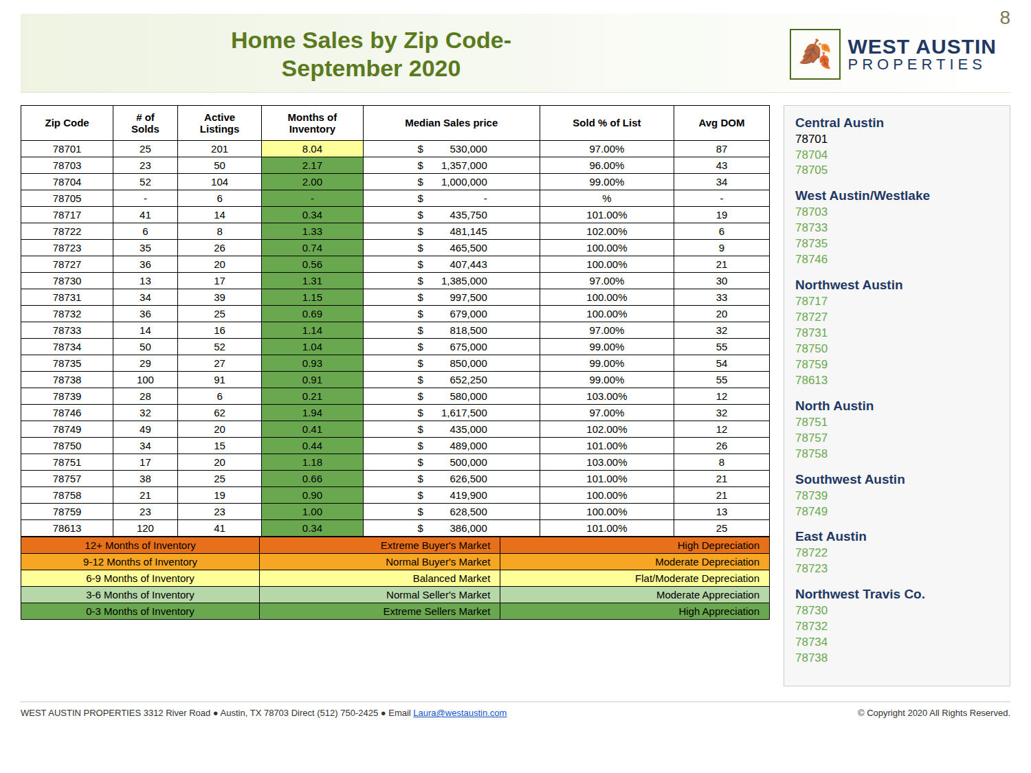8
Home Sales by Zip Code-
September 2020
🍂
WEST AUSTIN
PROPERTIES
| Zip Code | # of Solds | Active Listings | Months of Inventory | Median Sales price | Sold % of List | Avg DOM |
| --- | --- | --- | --- | --- | --- | --- |
| 78701 | 25 | 201 | 8.04 | $ 530,000 | 97.00% | 87 |
| 78703 | 23 | 50 | 2.17 | $ 1,357,000 | 96.00% | 43 |
| 78704 | 52 | 104 | 2.00 | $ 1,000,000 | 99.00% | 34 |
| 78705 | - | 6 | - | $ - | % | - |
| 78717 | 41 | 14 | 0.34 | $ 435,750 | 101.00% | 19 |
| 78722 | 6 | 8 | 1.33 | $ 481,145 | 102.00% | 6 |
| 78723 | 35 | 26 | 0.74 | $ 465,500 | 100.00% | 9 |
| 78727 | 36 | 20 | 0.56 | $ 407,443 | 100.00% | 21 |
| 78730 | 13 | 17 | 1.31 | $ 1,385,000 | 97.00% | 30 |
| 78731 | 34 | 39 | 1.15 | $ 997,500 | 100.00% | 33 |
| 78732 | 36 | 25 | 0.69 | $ 679,000 | 100.00% | 20 |
| 78733 | 14 | 16 | 1.14 | $ 818,500 | 97.00% | 32 |
| 78734 | 50 | 52 | 1.04 | $ 675,000 | 99.00% | 55 |
| 78735 | 29 | 27 | 0.93 | $ 850,000 | 99.00% | 54 |
| 78738 | 100 | 91 | 0.91 | $ 652,250 | 99.00% | 55 |
| 78739 | 28 | 6 | 0.21 | $ 580,000 | 103.00% | 12 |
| 78746 | 32 | 62 | 1.94 | $ 1,617,500 | 97.00% | 32 |
| 78749 | 49 | 20 | 0.41 | $ 435,000 | 102.00% | 12 |
| 78750 | 34 | 15 | 0.44 | $ 489,000 | 101.00% | 26 |
| 78751 | 17 | 20 | 1.18 | $ 500,000 | 103.00% | 8 |
| 78757 | 38 | 25 | 0.66 | $ 626,500 | 101.00% | 21 |
| 78758 | 21 | 19 | 0.90 | $ 419,900 | 100.00% | 21 |
| 78759 | 23 | 23 | 1.00 | $ 628,500 | 100.00% | 13 |
| 78613 | 120 | 41 | 0.34 | $ 386,000 | 101.00% | 25 |
| 12+ Months of Inventory | Extreme Buyer's Market | High Depreciation |
| 9-12 Months of Inventory | Normal Buyer's Market | Moderate Depreciation |
| 6-9 Months of Inventory | Balanced Market | Flat/Moderate Depreciation |
| 3-6 Months of Inventory | Normal Seller's Market | Moderate Appreciation |
| 0-3 Months of Inventory | Extreme Sellers Market | High Appreciation |
Central Austin
78701
78704
78705
West Austin/Westlake
78703
78733
78735
78746
Northwest Austin
78717
78727
78731
78750
78759
78613
North Austin
78751
78757
78758
Southwest Austin
78739
78749
East Austin
78722
78723
Northwest Travis Co.
78730
78732
78734
78738
WEST AUSTIN PROPERTIES 3312 River Road ● Austin, TX 78703 Direct (512) 750-2425 ● Email Laura@westaustin.com
© Copyright 2020 All Rights Reserved.